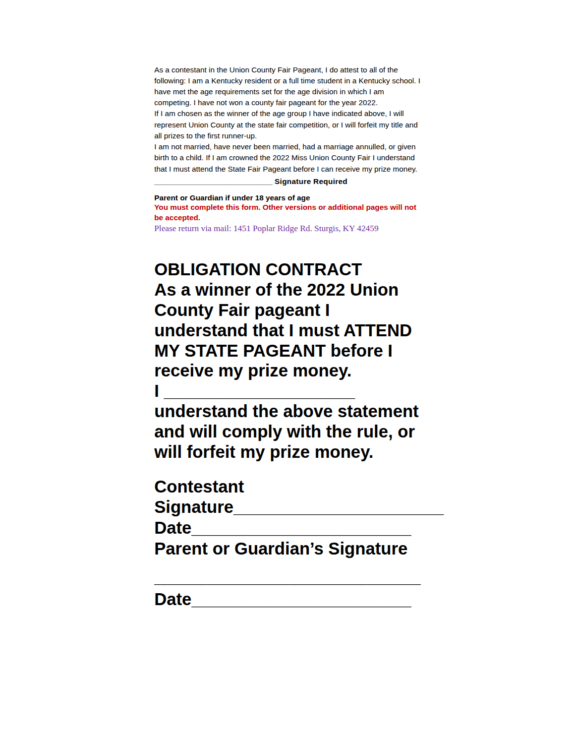As a contestant in the Union County Fair Pageant, I do attest to all of the following: I am a Kentucky resident or a full time student in a Kentucky school. I have met the age requirements set for the age division in which I am competing. I have not won a county fair pageant for the year 2022.
If I am chosen as the winner of the age group I have indicated above, I will represent Union County at the state fair competition, or I will forfeit my title and all prizes to the first runner-up.
I am not married, have never been married, had a marriage annulled, or given birth to a child. If I am crowned the 2022 Miss Union County Fair I understand that I must attend the State Fair Pageant before I can receive my prize money.
_____________________________ Signature Required
Parent or Guardian if under 18 years of age
You must complete this form. Other versions or additional pages will not be accepted.
Please return via mail: 1451 Poplar Ridge Rd. Sturgis, KY 42459
OBLIGATION CONTRACT
As a winner of the 2022 Union County Fair pageant I understand that I must ATTEND MY STATE PAGEANT before I receive my prize money.
I ____________________ understand the above statement and will comply with the rule, or will forfeit my prize money.
Contestant
Signature______________________
Date_______________________
Parent or Guardian’s Signature
_________________________________________
Date_______________________